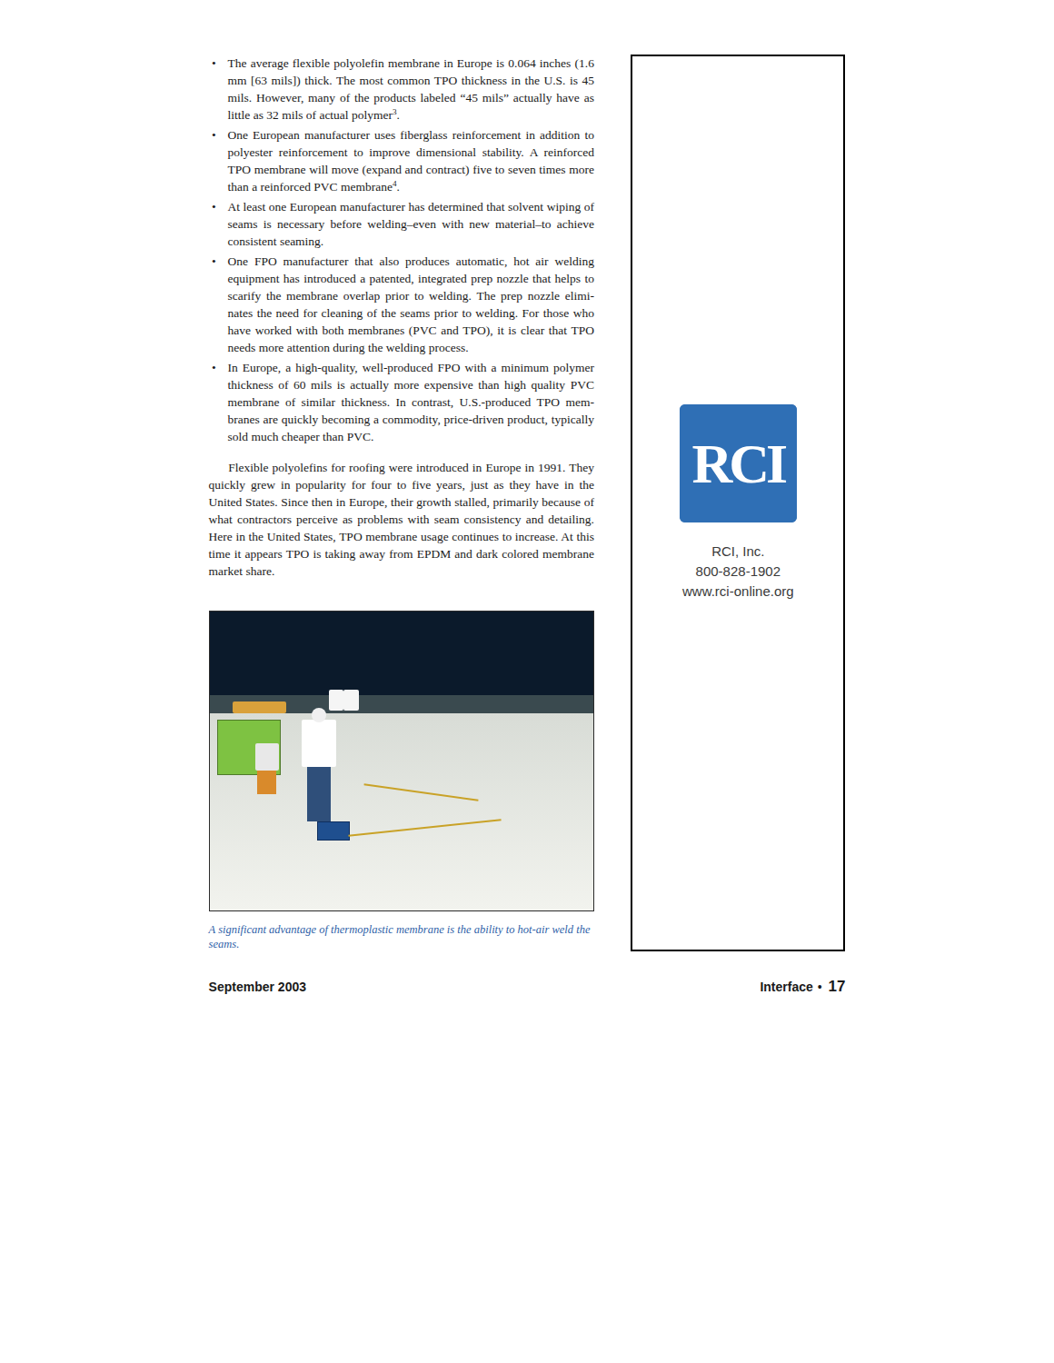The average flexible polyolefin membrane in Europe is 0.064 inches (1.6 mm [63 mils]) thick. The most common TPO thickness in the U.S. is 45 mils. However, many of the products labeled “45 mils” actually have as little as 32 mils of actual polymer3.
One European manufacturer uses fiberglass reinforcement in addition to polyester reinforcement to improve dimensional stability. A reinforced TPO membrane will move (expand and contract) five to seven times more than a reinforced PVC membrane4.
At least one European manufacturer has determined that solvent wiping of seams is necessary before welding–even with new material–to achieve consistent seaming.
One FPO manufacturer that also produces automatic, hot air welding equipment has introduced a patented, integrated prep nozzle that helps to scarify the membrane overlap prior to welding. The prep nozzle eliminates the need for cleaning of the seams prior to welding. For those who have worked with both membranes (PVC and TPO), it is clear that TPO needs more attention during the welding process.
In Europe, a high-quality, well-produced FPO with a minimum polymer thickness of 60 mils is actually more expensive than high quality PVC membrane of similar thickness. In contrast, U.S.-produced TPO membranes are quickly becoming a commodity, price-driven product, typically sold much cheaper than PVC.
Flexible polyolefins for roofing were introduced in Europe in 1991. They quickly grew in popularity for four to five years, just as they have in the United States. Since then in Europe, their growth stalled, primarily because of what contractors perceive as problems with seam consistency and detailing. Here in the United States, TPO membrane usage continues to increase. At this time it appears TPO is taking away from EPDM and dark colored membrane market share.
A significant advantage of thermoplastic membrane is the ability to hot-air weld the seams.
RCI
RCI, Inc. 800-828-1902 www.rci-online.org
September 2003
Interface•17